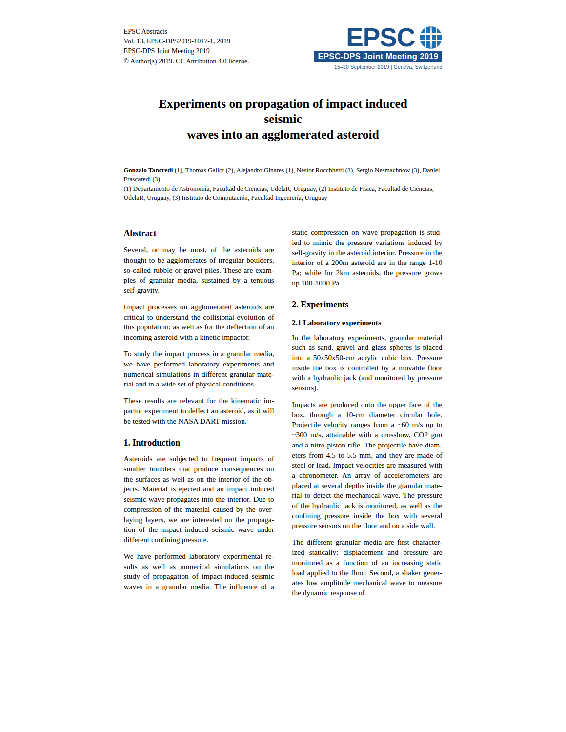EPSC Abstracts
Vol. 13, EPSC-DPS2019-1017-1, 2019
EPSC-DPS Joint Meeting 2019
© Author(s) 2019. CC Attribution 4.0 license.
EPSC
EPSC-DPS Joint Meeting 2019
15–20 September 2019 | Geneva, Switzerland
Experiments on propagation of impact induced seismic
waves into an agglomerated asteroid
Gonzalo Tancredi (1), Thomas Gallot (2), Alejandro Ginares (1), Néstor Rocchhetti (3), Sergio Nesmachnow (3), Daniel Frascaredi (3)
(1) Departamento de Astronomía, Facultad de Ciencias, UdelaR, Uruguay, (2) Instituto de Física, Facultad de Ciencias, UdelaR, Uruguay, (3) Instituto de Computación, Facultad Ingeniería, Uruguay
Abstract
Several, or may be most, of the asteroids are thought to be agglomerates of irregular boulders, so-called rubble or gravel piles. These are examples of granular media, sustained by a tenuous self-gravity.
Impact processes on agglomerated asteroids are critical to understand the collisional evolution of this population; as well as for the deflection of an incoming asteroid with a kinetic impactor.
To study the impact process in a granular media, we have performed laboratory experiments and numerical simulations in different granular material and in a wide set of physical conditions.
These results are relevant for the kinematic impactor experiment to deflect an asteroid, as it will be tested with the NASA DART mission.
1. Introduction
Asteroids are subjected to frequent impacts of smaller boulders that produce consequences on the surfaces as well as on the interior of the objects. Material is ejected and an impact induced seismic wave propagates into the interior. Due to compression of the material caused by the overlaying layers, we are interested on the propagation of the impact induced seismic wave under different confining pressure.
We have performed laboratory experimental results as well as numerical simulations on the study of propagation of impact-induced seismic waves in a granular media. The influence of a static compression on wave propagation is studied to mimic the pressure variations induced by self-gravity in the asteroid interior. Pressure in the interior of a 200m asteroid are in the range 1-10 Pa; while for 2km asteroids, the pressure grows up 100-1000 Pa.
2. Experiments
2.1 Laboratory experiments
In the laboratory experiments, granular material such as sand, gravel and glass spheres is placed into a 50x50x50-cm acrylic cubic box. Pressure inside the box is controlled by a movable floor with a hydraulic jack (and monitored by pressure sensors).
Impacts are produced onto the upper face of the box, through a 10-cm diameter circular hole. Projectile velocity ranges from a ~60 m/s up to ~300 m/s, attainable with a crossbow, CO2 gun and a nitro-piston rifle. The projectile have diameters from 4.5 to 5.5 mm, and they are made of steel or lead. Impact velocities are measured with a chronometer. An array of accelerometers are placed at several depths inside the granular material to detect the mechanical wave. The pressure of the hydraulic jack is monitored, as well as the confining pressure inside the box with several pressure sensors on the floor and on a side wall.
The different granular media are first characterized statically: displacement and pressure are monitored as a function of an increasing static load applied to the floor. Second, a shaker generates low amplitude mechanical wave to measure the dynamic response of